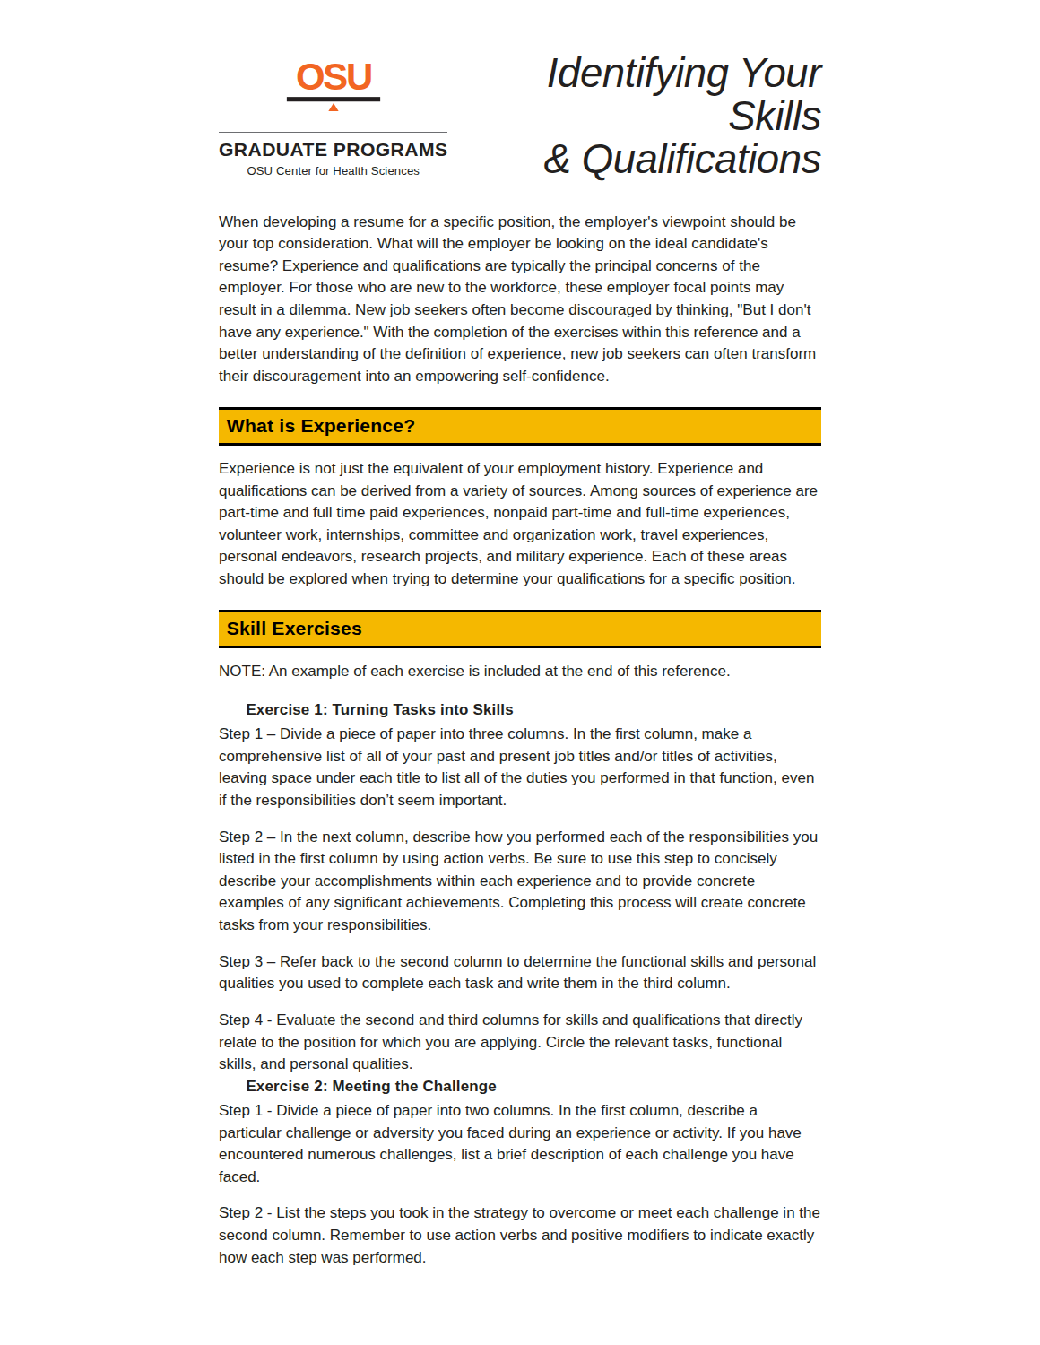OSU
GRADUATE PROGRAMS
OSU Center for Health Sciences
Identifying Your Skills
& Qualifications
When developing a resume for a specific position, the employer's viewpoint should be your top consideration. What will the employer be looking on the ideal candidate's resume? Experience and qualifications are typically the principal concerns of the employer. For those who are new to the workforce, these employer focal points may result in a dilemma. New job seekers often become discouraged by thinking, "But I don't have any experience." With the completion of the exercises within this reference and a better understanding of the definition of experience, new job seekers can often transform their discouragement into an empowering self-confidence.
What is Experience?
Experience is not just the equivalent of your employment history. Experience and qualifications can be derived from a variety of sources. Among sources of experience are part-time and full time paid experiences, nonpaid part-time and full-time experiences, volunteer work, internships, committee and organization work, travel experiences, personal endeavors, research projects, and military experience. Each of these areas should be explored when trying to determine your qualifications for a specific position.
Skill Exercises
NOTE: An example of each exercise is included at the end of this reference.
Exercise 1: Turning Tasks into Skills
Step 1 – Divide a piece of paper into three columns. In the first column, make a comprehensive list of all of your past and present job titles and/or titles of activities, leaving space under each title to list all of the duties you performed in that function, even if the responsibilities don’t seem important.
Step 2 – In the next column, describe how you performed each of the responsibilities you listed in the first column by using action verbs. Be sure to use this step to concisely describe your accomplishments within each experience and to provide concrete examples of any significant achievements. Completing this process will create concrete tasks from your responsibilities.
Step 3 – Refer back to the second column to determine the functional skills and personal qualities you used to complete each task and write them in the third column.
Step 4 - Evaluate the second and third columns for skills and qualifications that directly relate to the position for which you are applying. Circle the relevant tasks, functional skills, and personal qualities.
Exercise 2: Meeting the Challenge
Step 1 - Divide a piece of paper into two columns. In the first column, describe a particular challenge or adversity you faced during an experience or activity. If you have encountered numerous challenges, list a brief description of each challenge you have faced.
Step 2 - List the steps you took in the strategy to overcome or meet each challenge in the second column. Remember to use action verbs and positive modifiers to indicate exactly how each step was performed.